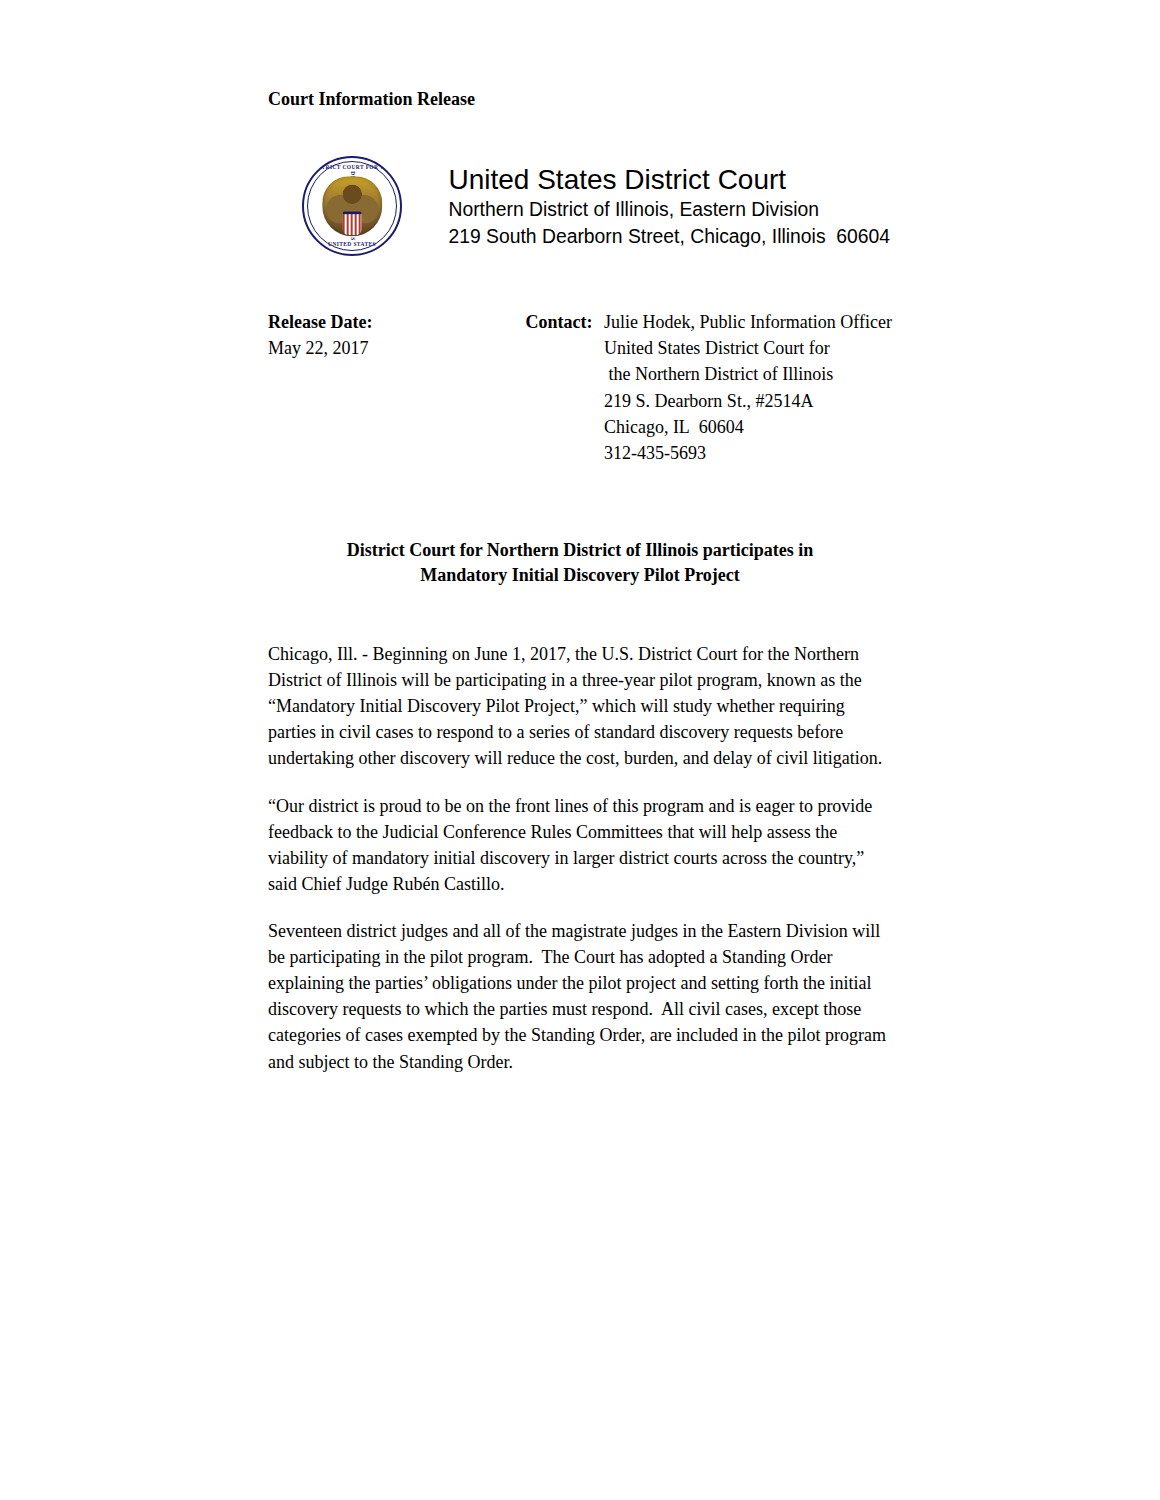Court Information Release
District Court for the United States Northern District of Illinois
United States District Court
Northern District of Illinois, Eastern Division
219 South Dearborn Street, Chicago, Illinois 60604
Release Date:
May 22, 2017
| Contact: | Julie Hodek, Public Information Officer United States District Court for the Northern District of Illinois 219 S. Dearborn St., #2514A Chicago, IL 60604 312-435-5693 |
District Court for Northern District of Illinois participates in Mandatory Initial Discovery Pilot Project
Chicago, Ill. - Beginning on June 1, 2017, the U.S. District Court for the Northern District of Illinois will be participating in a three-year pilot program, known as the “Mandatory Initial Discovery Pilot Project,” which will study whether requiring parties in civil cases to respond to a series of standard discovery requests before undertaking other discovery will reduce the cost, burden, and delay of civil litigation.
“Our district is proud to be on the front lines of this program and is eager to provide feedback to the Judicial Conference Rules Committees that will help assess the viability of mandatory initial discovery in larger district courts across the country,” said Chief Judge Rubén Castillo.
Seventeen district judges and all of the magistrate judges in the Eastern Division will be participating in the pilot program. The Court has adopted a Standing Order explaining the parties’ obligations under the pilot project and setting forth the initial discovery requests to which the parties must respond. All civil cases, except those categories of cases exempted by the Standing Order, are included in the pilot program and subject to the Standing Order.